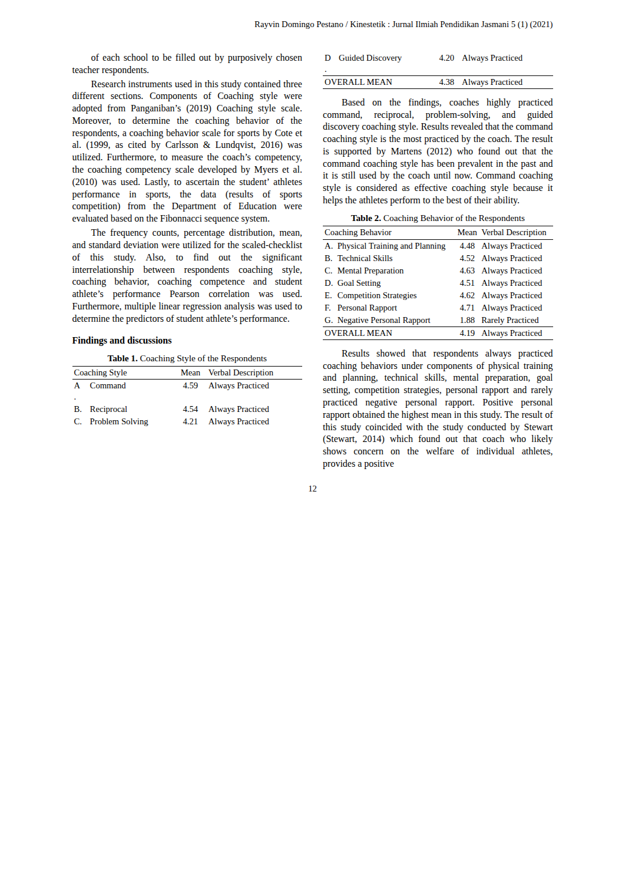Rayvin Domingo Pestano / Kinestetik : Jurnal Ilmiah Pendidikan Jasmani 5 (1) (2021)
of each school to be filled out by purposively chosen teacher respondents.
Research instruments used in this study contained three different sections. Components of Coaching style were adopted from Panganiban’s (2019) Coaching style scale. Moreover, to determine the coaching behavior of the respondents, a coaching behavior scale for sports by Cote et al. (1999, as cited by Carlsson & Lundqvist, 2016) was utilized. Furthermore, to measure the coach’s competency, the coaching competency scale developed by Myers et al. (2010) was used. Lastly, to ascertain the student’ athletes performance in sports, the data (results of sports competition) from the Department of Education were evaluated based on the Fibonnacci sequence system.
The frequency counts, percentage distribution, mean, and standard deviation were utilized for the scaled-checklist of this study. Also, to find out the significant interrelationship between respondents coaching style, coaching behavior, coaching competence and student athlete’s performance Pearson correlation was used. Furthermore, multiple linear regression analysis was used to determine the predictors of student athlete’s performance.
Findings and discussions
Table 1. Coaching Style of the Respondents
| Coaching Style | Mean | Verbal Description |
| --- | --- | --- |
| A . | Command | 4.59 | Always Practiced |
| B. | Reciprocal | 4.54 | Always Practiced |
| C. | Problem Solving | 4.21 | Always Practiced |
| D . | Guided Discovery | 4.20 | Always Practiced |
| OVERALL MEAN | 4.38 | Always Practiced |
Based on the findings, coaches highly practiced command, reciprocal, problem-solving, and guided discovery coaching style. Results revealed that the command coaching style is the most practiced by the coach. The result is supported by Martens (2012) who found out that the command coaching style has been prevalent in the past and it is still used by the coach until now. Command coaching style is considered as effective coaching style because it helps the athletes perform to the best of their ability.
Table 2. Coaching Behavior of the Respondents
| Coaching Behavior | Mean | Verbal Description |
| --- | --- | --- |
| A. | Physical Training and Planning | 4.48 | Always Practiced |
| B. | Technical Skills | 4.52 | Always Practiced |
| C. | Mental Preparation | 4.63 | Always Practiced |
| D. | Goal Setting | 4.51 | Always Practiced |
| E. | Competition Strategies | 4.62 | Always Practiced |
| F. | Personal Rapport | 4.71 | Always Practiced |
| G. | Negative Personal Rapport | 1.88 | Rarely Practiced |
| OVERALL MEAN | 4.19 | Always Practiced |
Results showed that respondents always practiced coaching behaviors under components of physical training and planning, technical skills, mental preparation, goal setting, competition strategies, personal rapport and rarely practiced negative personal rapport. Positive personal rapport obtained the highest mean in this study. The result of this study coincided with the study conducted by Stewart (Stewart, 2014) which found out that coach who likely shows concern on the welfare of individual athletes, provides a positive
12